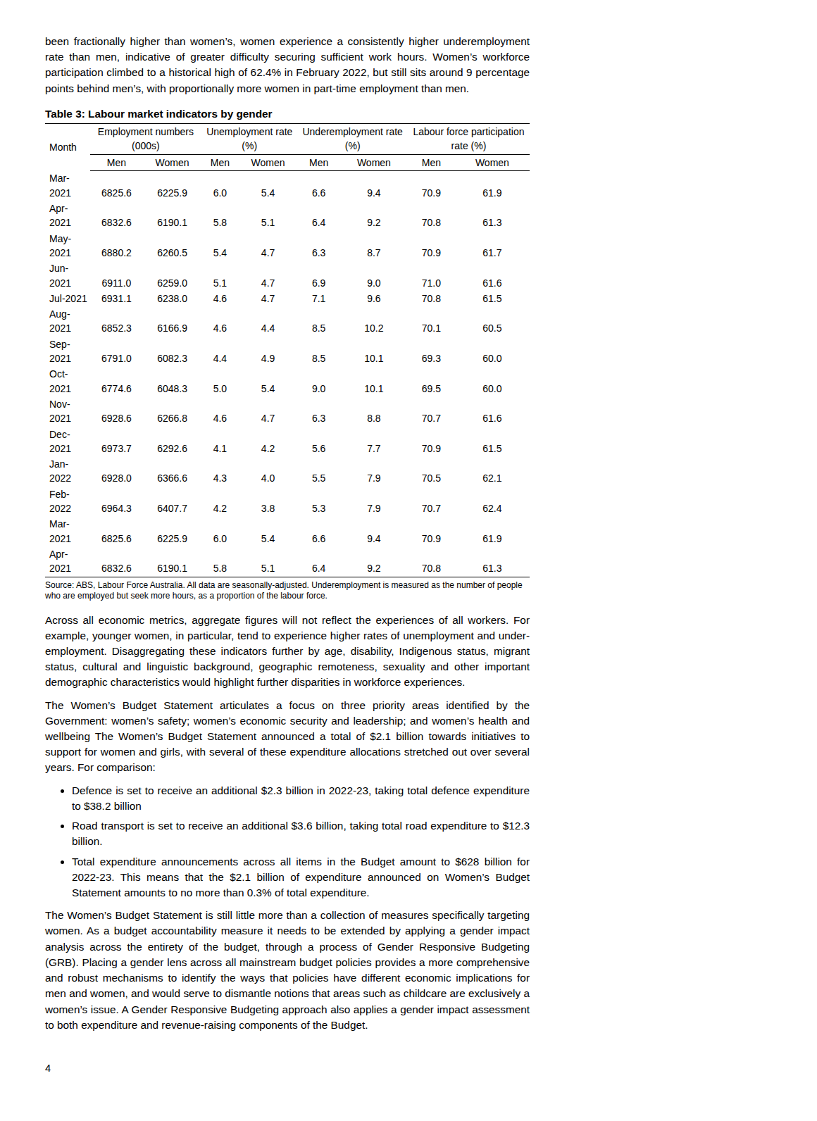been fractionally higher than women’s, women experience a consistently higher underemployment rate than men, indicative of greater difficulty securing sufficient work hours. Women’s workforce participation climbed to a historical high of 62.4% in February 2022, but still sits around 9 percentage points behind men’s, with proportionally more women in part-time employment than men.
Table 3: Labour market indicators by gender
| Month | Employment numbers (000s) | Unemployment rate (%) | Underemployment rate (%) | Labour force participation rate (%) |
| --- | --- | --- | --- | --- |
| Men | Women | Men | Women | Men | Women | Men | Women |
| Mar-2021 | 6825.6 | 6225.9 | 6.0 | 5.4 | 6.6 | 9.4 | 70.9 | 61.9 |
| Apr-2021 | 6832.6 | 6190.1 | 5.8 | 5.1 | 6.4 | 9.2 | 70.8 | 61.3 |
| May-2021 | 6880.2 | 6260.5 | 5.4 | 4.7 | 6.3 | 8.7 | 70.9 | 61.7 |
| Jun-2021 | 6911.0 | 6259.0 | 5.1 | 4.7 | 6.9 | 9.0 | 71.0 | 61.6 |
| Jul-2021 | 6931.1 | 6238.0 | 4.6 | 4.7 | 7.1 | 9.6 | 70.8 | 61.5 |
| Aug-2021 | 6852.3 | 6166.9 | 4.6 | 4.4 | 8.5 | 10.2 | 70.1 | 60.5 |
| Sep-2021 | 6791.0 | 6082.3 | 4.4 | 4.9 | 8.5 | 10.1 | 69.3 | 60.0 |
| Oct-2021 | 6774.6 | 6048.3 | 5.0 | 5.4 | 9.0 | 10.1 | 69.5 | 60.0 |
| Nov-2021 | 6928.6 | 6266.8 | 4.6 | 4.7 | 6.3 | 8.8 | 70.7 | 61.6 |
| Dec-2021 | 6973.7 | 6292.6 | 4.1 | 4.2 | 5.6 | 7.7 | 70.9 | 61.5 |
| Jan-2022 | 6928.0 | 6366.6 | 4.3 | 4.0 | 5.5 | 7.9 | 70.5 | 62.1 |
| Feb-2022 | 6964.3 | 6407.7 | 4.2 | 3.8 | 5.3 | 7.9 | 70.7 | 62.4 |
| Mar-2021 | 6825.6 | 6225.9 | 6.0 | 5.4 | 6.6 | 9.4 | 70.9 | 61.9 |
| Apr-2021 | 6832.6 | 6190.1 | 5.8 | 5.1 | 6.4 | 9.2 | 70.8 | 61.3 |
Source: ABS, Labour Force Australia. All data are seasonally-adjusted. Underemployment is measured as the number of people who are employed but seek more hours, as a proportion of the labour force.
Across all economic metrics, aggregate figures will not reflect the experiences of all workers. For example, younger women, in particular, tend to experience higher rates of unemployment and under-employment. Disaggregating these indicators further by age, disability, Indigenous status, migrant status, cultural and linguistic background, geographic remoteness, sexuality and other important demographic characteristics would highlight further disparities in workforce experiences.
The Women’s Budget Statement articulates a focus on three priority areas identified by the Government: women’s safety; women’s economic security and leadership; and women’s health and wellbeing The Women’s Budget Statement announced a total of $2.1 billion towards initiatives to support for women and girls, with several of these expenditure allocations stretched out over several years. For comparison:
Defence is set to receive an additional $2.3 billion in 2022-23, taking total defence expenditure to $38.2 billion
Road transport is set to receive an additional $3.6 billion, taking total road expenditure to $12.3 billion.
Total expenditure announcements across all items in the Budget amount to $628 billion for 2022-23. This means that the $2.1 billion of expenditure announced on Women’s Budget Statement amounts to no more than 0.3% of total expenditure.
The Women’s Budget Statement is still little more than a collection of measures specifically targeting women. As a budget accountability measure it needs to be extended by applying a gender impact analysis across the entirety of the budget, through a process of Gender Responsive Budgeting (GRB). Placing a gender lens across all mainstream budget policies provides a more comprehensive and robust mechanisms to identify the ways that policies have different economic implications for men and women, and would serve to dismantle notions that areas such as childcare are exclusively a women’s issue. A Gender Responsive Budgeting approach also applies a gender impact assessment to both expenditure and revenue-raising components of the Budget.
4